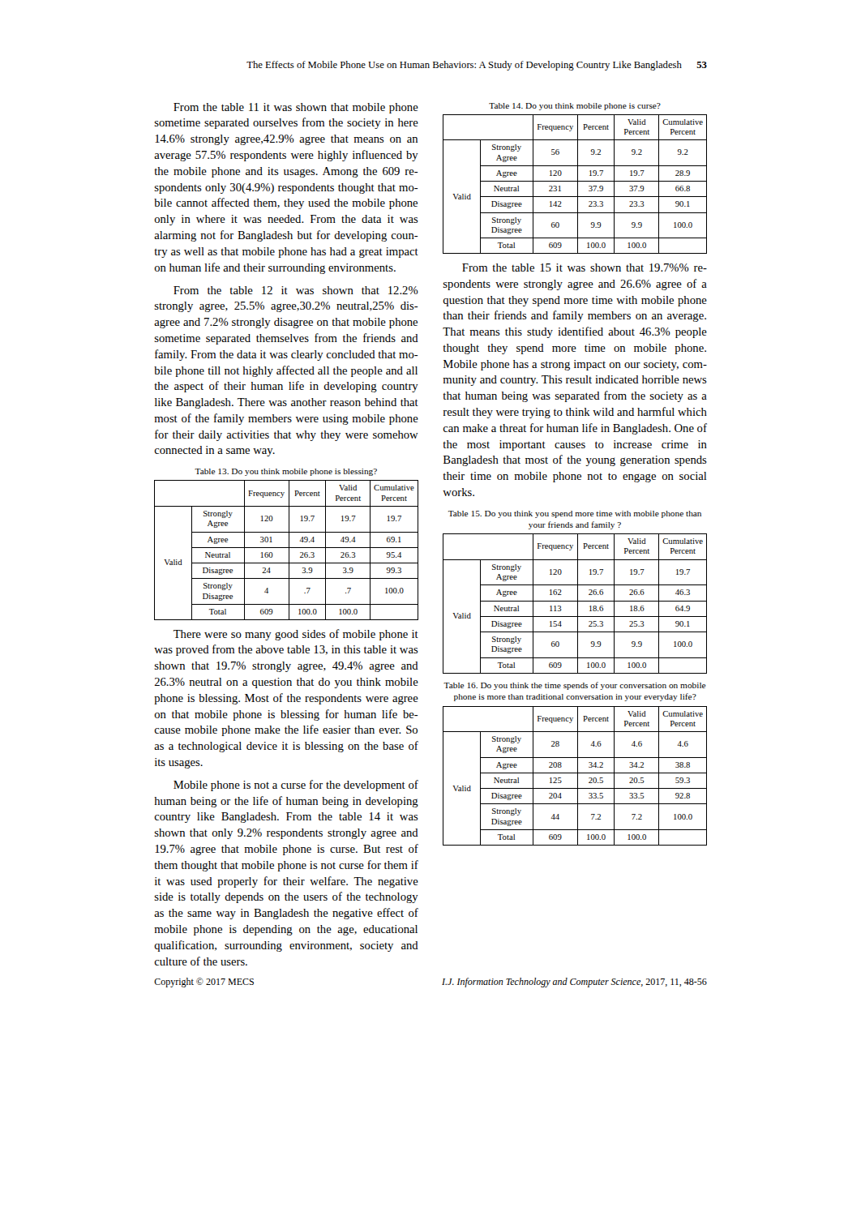The Effects of Mobile Phone Use on Human Behaviors: A Study of Developing Country Like Bangladesh 53
From the table 11 it was shown that mobile phone sometime separated ourselves from the society in here 14.6% strongly agree,42.9% agree that means on an average 57.5% respondents were highly influenced by the mobile phone and its usages. Among the 609 respondents only 30(4.9%) respondents thought that mobile cannot affected them, they used the mobile phone only in where it was needed. From the data it was alarming not for Bangladesh but for developing country as well as that mobile phone has had a great impact on human life and their surrounding environments.
From the table 12 it was shown that 12.2% strongly agree, 25.5% agree,30.2% neutral,25% disagree and 7.2% strongly disagree on that mobile phone sometime separated themselves from the friends and family. From the data it was clearly concluded that mobile phone till not highly affected all the people and all the aspect of their human life in developing country like Bangladesh. There was another reason behind that most of the family members were using mobile phone for their daily activities that why they were somehow connected in a same way.
Table 13. Do you think mobile phone is blessing?
| | Frequency | Percent | Valid Percent | Cumulative Percent |
| --- | --- | --- | --- | --- |
| Valid | Strongly Agree | 120 | 19.7 | 19.7 | 19.7 |
| Agree | 301 | 49.4 | 49.4 | 69.1 |
| Neutral | 160 | 26.3 | 26.3 | 95.4 |
| Disagree | 24 | 3.9 | 3.9 | 99.3 |
| Strongly Disagree | 4 | .7 | .7 | 100.0 |
| Total | 609 | 100.0 | 100.0 | |
There were so many good sides of mobile phone it was proved from the above table 13, in this table it was shown that 19.7% strongly agree, 49.4% agree and 26.3% neutral on a question that do you think mobile phone is blessing. Most of the respondents were agree on that mobile phone is blessing for human life because mobile phone make the life easier than ever. So as a technological device it is blessing on the base of its usages.
Mobile phone is not a curse for the development of human being or the life of human being in developing country like Bangladesh. From the table 14 it was shown that only 9.2% respondents strongly agree and 19.7% agree that mobile phone is curse. But rest of them thought that mobile phone is not curse for them if it was used properly for their welfare. The negative side is totally depends on the users of the technology as the same way in Bangladesh the negative effect of mobile phone is depending on the age, educational qualification, surrounding environment, society and culture of the users.
Table 14. Do you think mobile phone is curse?
| | Frequency | Percent | Valid Percent | Cumulative Percent |
| --- | --- | --- | --- | --- |
| Valid | Strongly Agree | 56 | 9.2 | 9.2 | 9.2 |
| Agree | 120 | 19.7 | 19.7 | 28.9 |
| Neutral | 231 | 37.9 | 37.9 | 66.8 |
| Disagree | 142 | 23.3 | 23.3 | 90.1 |
| Strongly Disagree | 60 | 9.9 | 9.9 | 100.0 |
| Total | 609 | 100.0 | 100.0 | |
From the table 15 it was shown that 19.7%% respondents were strongly agree and 26.6% agree of a question that they spend more time with mobile phone than their friends and family members on an average. That means this study identified about 46.3% people thought they spend more time on mobile phone. Mobile phone has a strong impact on our society, community and country. This result indicated horrible news that human being was separated from the society as a result they were trying to think wild and harmful which can make a threat for human life in Bangladesh. One of the most important causes to increase crime in Bangladesh that most of the young generation spends their time on mobile phone not to engage on social works.
Table 15. Do you think you spend more time with mobile phone than your friends and family ?
| | Frequency | Percent | Valid Percent | Cumulative Percent |
| --- | --- | --- | --- | --- |
| Valid | Strongly Agree | 120 | 19.7 | 19.7 | 19.7 |
| Agree | 162 | 26.6 | 26.6 | 46.3 |
| Neutral | 113 | 18.6 | 18.6 | 64.9 |
| Disagree | 154 | 25.3 | 25.3 | 90.1 |
| Strongly Disagree | 60 | 9.9 | 9.9 | 100.0 |
| Total | 609 | 100.0 | 100.0 | |
Table 16. Do you think the time spends of your conversation on mobile phone is more than traditional conversation in your everyday life?
| | Frequency | Percent | Valid Percent | Cumulative Percent |
| --- | --- | --- | --- | --- |
| Valid | Strongly Agree | 28 | 4.6 | 4.6 | 4.6 |
| Agree | 208 | 34.2 | 34.2 | 38.8 |
| Neutral | 125 | 20.5 | 20.5 | 59.3 |
| Disagree | 204 | 33.5 | 33.5 | 92.8 |
| Strongly Disagree | 44 | 7.2 | 7.2 | 100.0 |
| Total | 609 | 100.0 | 100.0 | |
Copyright © 2017 MECS
I.J. Information Technology and Computer Science, 2017, 11, 48-56